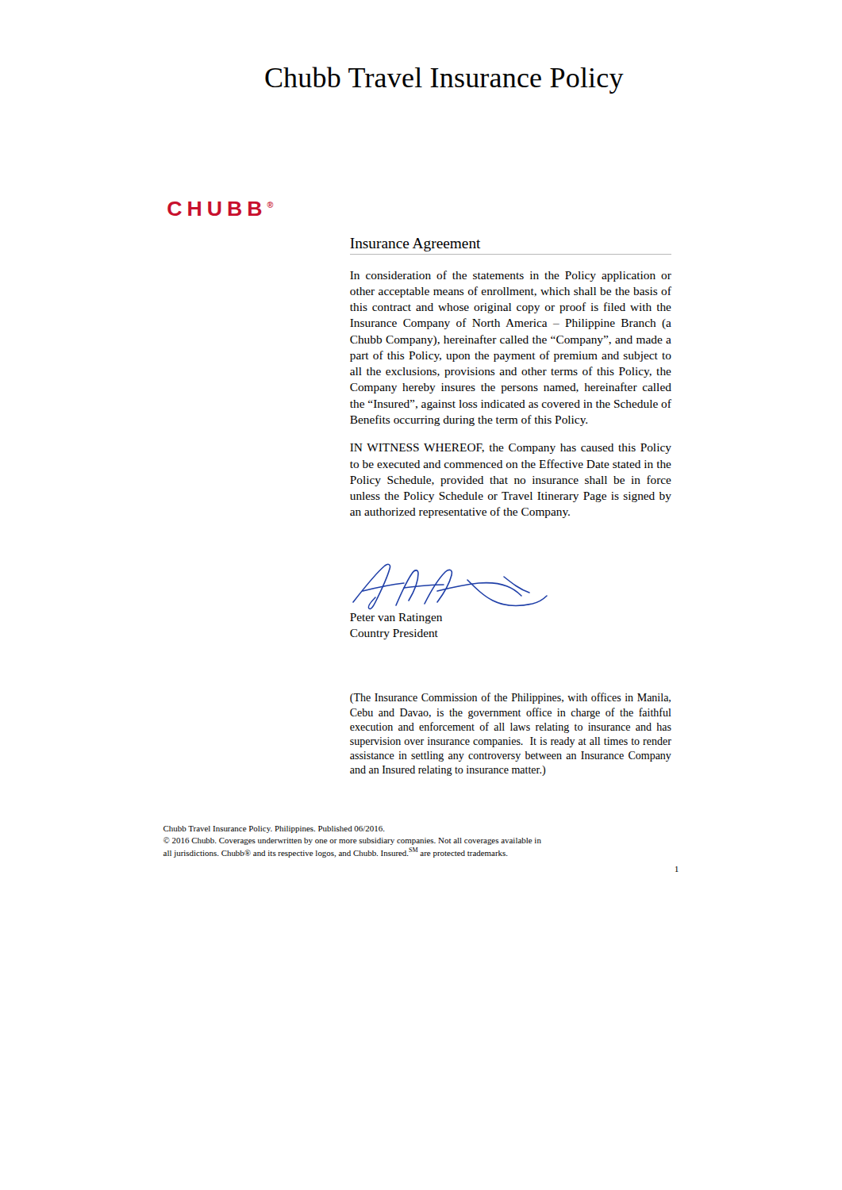Chubb Travel Insurance Policy
CHUBB®
Insurance Agreement
In consideration of the statements in the Policy application or other acceptable means of enrollment, which shall be the basis of this contract and whose original copy or proof is filed with the Insurance Company of North America – Philippine Branch (a Chubb Company), hereinafter called the “Company”, and made a part of this Policy, upon the payment of premium and subject to all the exclusions, provisions and other terms of this Policy, the Company hereby insures the persons named, hereinafter called the “Insured”, against loss indicated as covered in the Schedule of Benefits occurring during the term of this Policy.
IN WITNESS WHEREOF, the Company has caused this Policy to be executed and commenced on the Effective Date stated in the Policy Schedule, provided that no insurance shall be in force unless the Policy Schedule or Travel Itinerary Page is signed by an authorized representative of the Company.
Peter van Ratingen
Country President
(The Insurance Commission of the Philippines, with offices in Manila, Cebu and Davao, is the government office in charge of the faithful execution and enforcement of all laws relating to insurance and has supervision over insurance companies. It is ready at all times to render assistance in settling any controversy between an Insurance Company and an Insured relating to insurance matter.)
Chubb Travel Insurance Policy. Philippines. Published 06/2016.
© 2016 Chubb. Coverages underwritten by one or more subsidiary companies. Not all coverages available in
all jurisdictions. Chubb® and its respective logos, and Chubb. Insured.SM are protected trademarks.
1